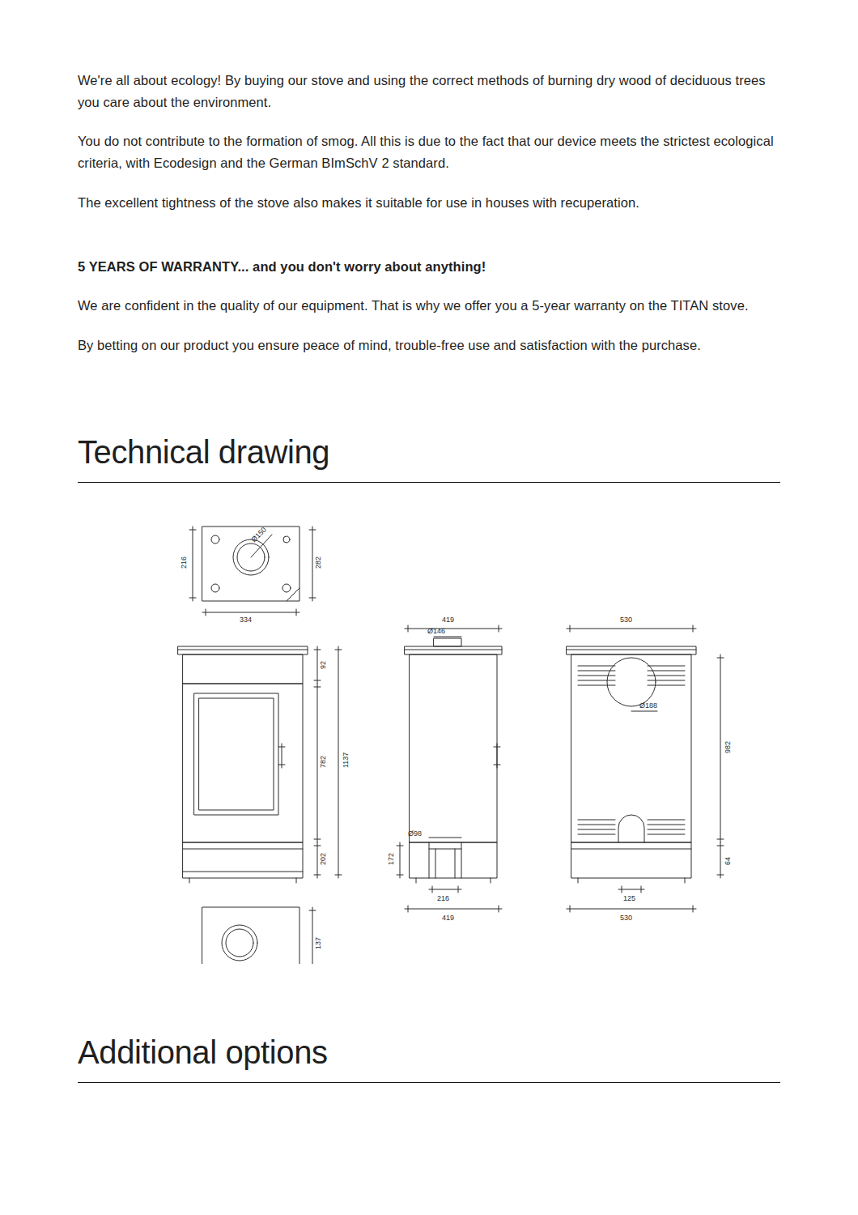We're all about ecology! By buying our stove and using the correct methods of burning dry wood of deciduous trees you care about the environment.
You do not contribute to the formation of smog. All this is due to the fact that our device meets the strictest ecological criteria, with Ecodesign and the German BImSchV 2 standard.
The excellent tightness of the stove also makes it suitable for use in houses with recuperation.
5 YEARS OF WARRANTY... and you don't worry about anything!
We are confident in the quality of our equipment. That is why we offer you a 5-year warranty on the TITAN stove.
By betting on our product you ensure peace of mind, trouble-free use and satisfaction with the purchase.
Technical drawing
Ø150 216 282 334 92 782 202 1137 419 Ø146 Ø98 172 216 419 530 Ø188 982 64 125 530 137
Additional options